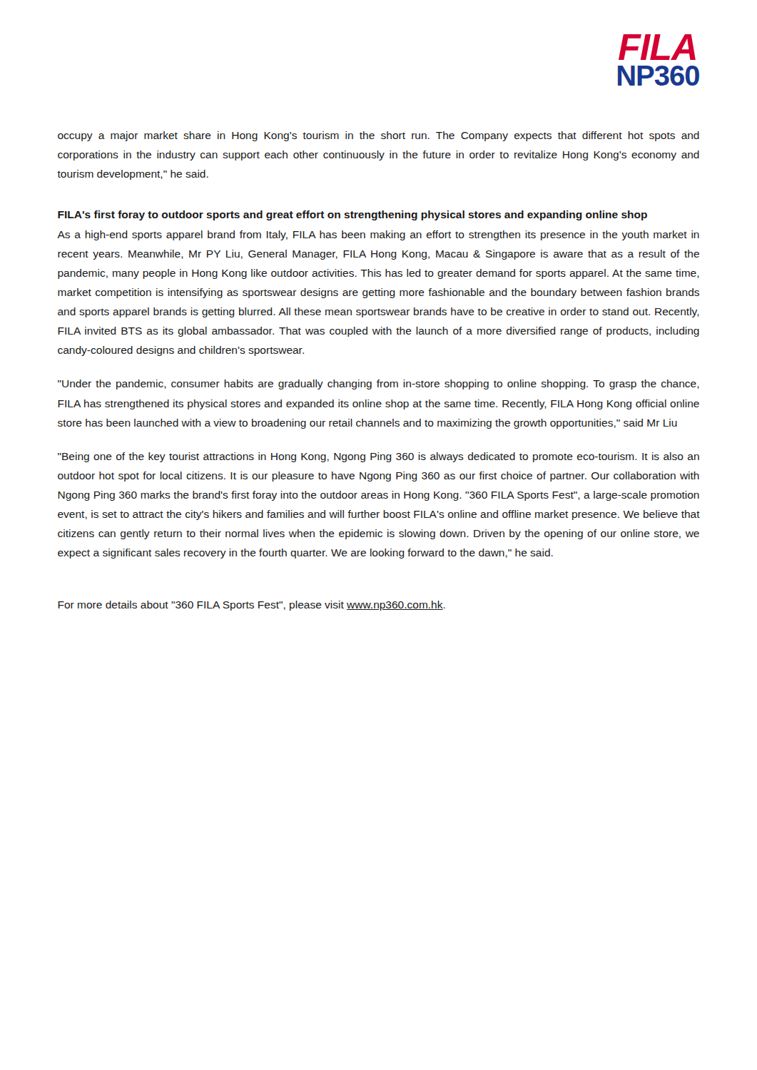FILA
NP360
occupy a major market share in Hong Kong's tourism in the short run. The Company expects that different hot spots and corporations in the industry can support each other continuously in the future in order to revitalize Hong Kong's economy and tourism development," he said.
FILA's first foray to outdoor sports and great effort on strengthening physical stores and expanding online shop
As a high-end sports apparel brand from Italy, FILA has been making an effort to strengthen its presence in the youth market in recent years. Meanwhile, Mr PY Liu, General Manager, FILA Hong Kong, Macau & Singapore is aware that as a result of the pandemic, many people in Hong Kong like outdoor activities. This has led to greater demand for sports apparel. At the same time, market competition is intensifying as sportswear designs are getting more fashionable and the boundary between fashion brands and sports apparel brands is getting blurred. All these mean sportswear brands have to be creative in order to stand out. Recently, FILA invited BTS as its global ambassador. That was coupled with the launch of a more diversified range of products, including candy-coloured designs and children's sportswear.
"Under the pandemic, consumer habits are gradually changing from in-store shopping to online shopping. To grasp the chance, FILA has strengthened its physical stores and expanded its online shop at the same time. Recently, FILA Hong Kong official online store has been launched with a view to broadening our retail channels and to maximizing the growth opportunities," said Mr Liu
"Being one of the key tourist attractions in Hong Kong, Ngong Ping 360 is always dedicated to promote eco-tourism. It is also an outdoor hot spot for local citizens. It is our pleasure to have Ngong Ping 360 as our first choice of partner. Our collaboration with Ngong Ping 360 marks the brand's first foray into the outdoor areas in Hong Kong. "360 FILA Sports Fest", a large-scale promotion event, is set to attract the city's hikers and families and will further boost FILA's online and offline market presence. We believe that citizens can gently return to their normal lives when the epidemic is slowing down. Driven by the opening of our online store, we expect a significant sales recovery in the fourth quarter. We are looking forward to the dawn," he said.
For more details about "360 FILA Sports Fest", please visit www.np360.com.hk.